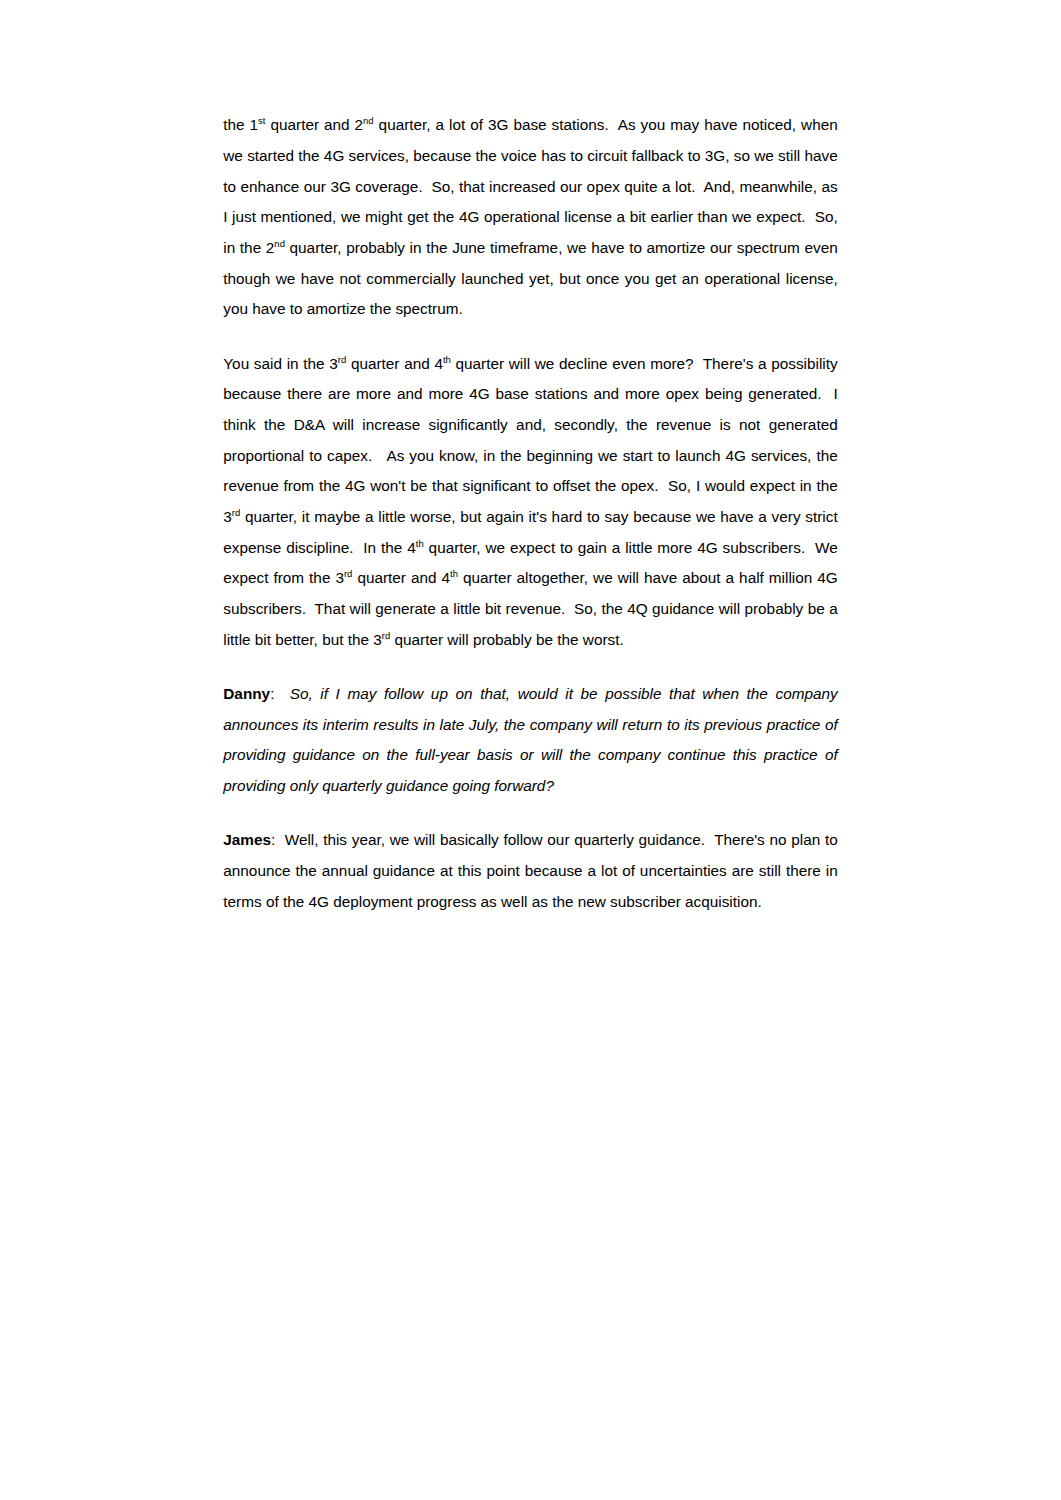the 1st quarter and 2nd quarter, a lot of 3G base stations. As you may have noticed, when we started the 4G services, because the voice has to circuit fallback to 3G, so we still have to enhance our 3G coverage. So, that increased our opex quite a lot. And, meanwhile, as I just mentioned, we might get the 4G operational license a bit earlier than we expect. So, in the 2nd quarter, probably in the June timeframe, we have to amortize our spectrum even though we have not commercially launched yet, but once you get an operational license, you have to amortize the spectrum.
You said in the 3rd quarter and 4th quarter will we decline even more? There's a possibility because there are more and more 4G base stations and more opex being generated. I think the D&A will increase significantly and, secondly, the revenue is not generated proportional to capex. As you know, in the beginning we start to launch 4G services, the revenue from the 4G won't be that significant to offset the opex. So, I would expect in the 3rd quarter, it maybe a little worse, but again it's hard to say because we have a very strict expense discipline. In the 4th quarter, we expect to gain a little more 4G subscribers. We expect from the 3rd quarter and 4th quarter altogether, we will have about a half million 4G subscribers. That will generate a little bit revenue. So, the 4Q guidance will probably be a little bit better, but the 3rd quarter will probably be the worst.
Danny: So, if I may follow up on that, would it be possible that when the company announces its interim results in late July, the company will return to its previous practice of providing guidance on the full-year basis or will the company continue this practice of providing only quarterly guidance going forward?
James: Well, this year, we will basically follow our quarterly guidance. There's no plan to announce the annual guidance at this point because a lot of uncertainties are still there in terms of the 4G deployment progress as well as the new subscriber acquisition.